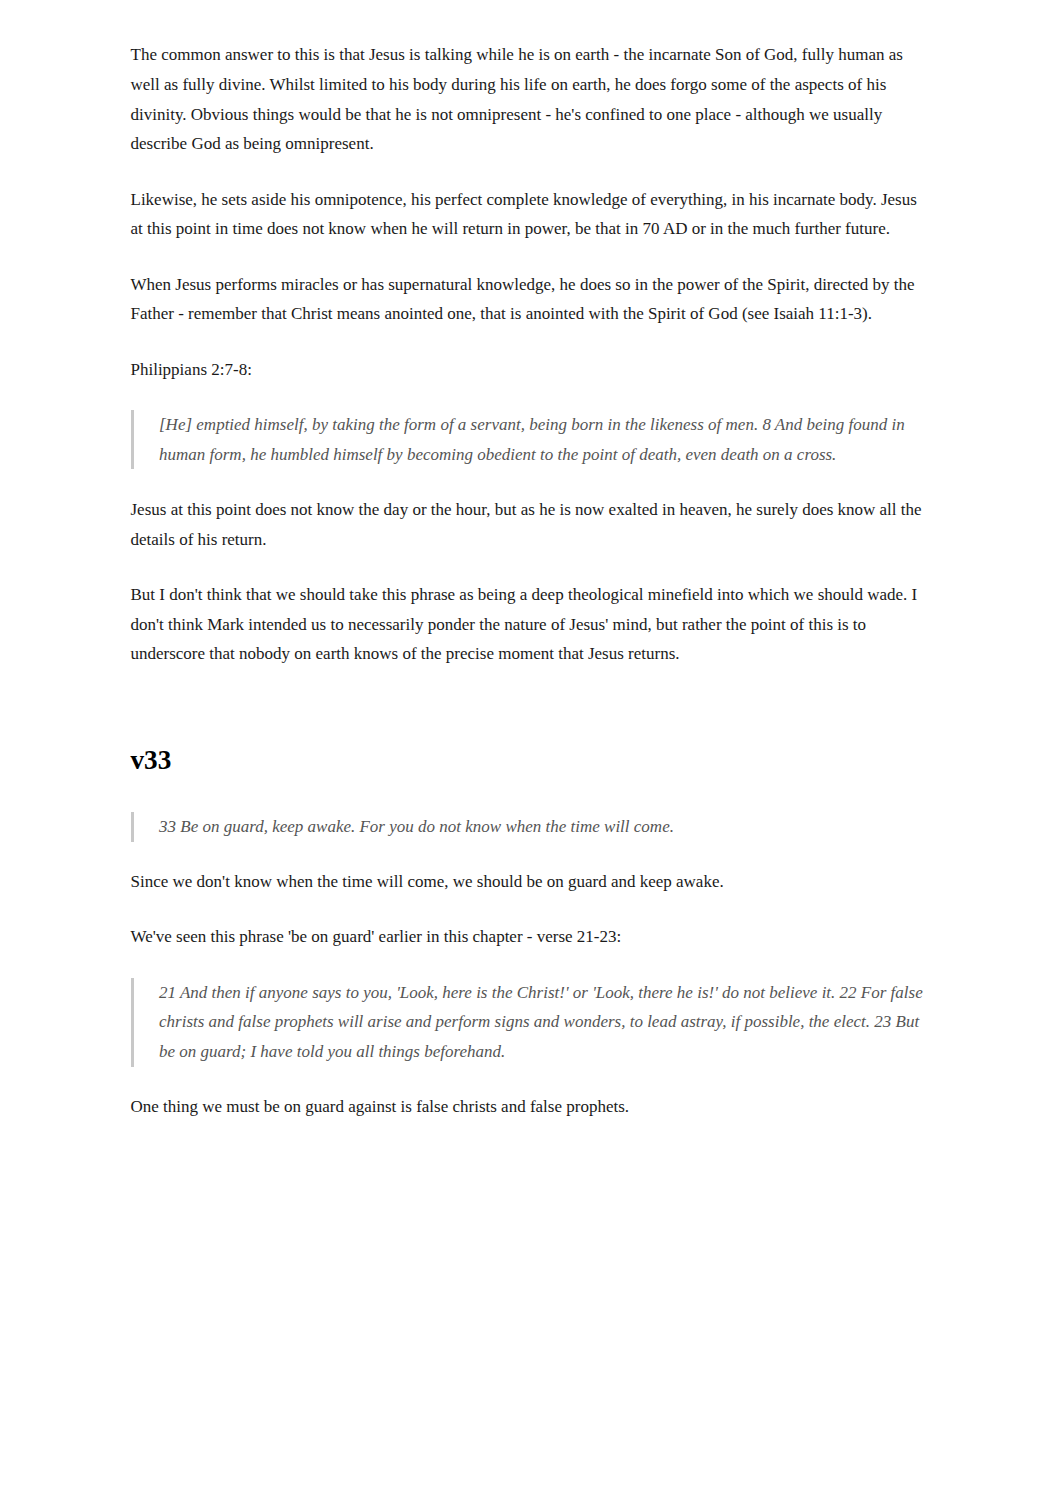The common answer to this is that Jesus is talking while he is on earth - the incarnate Son of God, fully human as well as fully divine. Whilst limited to his body during his life on earth, he does forgo some of the aspects of his divinity. Obvious things would be that he is not omnipresent - he's confined to one place - although we usually describe God as being omnipresent.
Likewise, he sets aside his omnipotence, his perfect complete knowledge of everything, in his incarnate body. Jesus at this point in time does not know when he will return in power, be that in 70 AD or in the much further future.
When Jesus performs miracles or has supernatural knowledge, he does so in the power of the Spirit, directed by the Father - remember that Christ means anointed one, that is anointed with the Spirit of God (see Isaiah 11:1-3).
Philippians 2:7-8:
[He] emptied himself, by taking the form of a servant, being born in the likeness of men. 8 And being found in human form, he humbled himself by becoming obedient to the point of death, even death on a cross.
Jesus at this point does not know the day or the hour, but as he is now exalted in heaven, he surely does know all the details of his return.
But I don't think that we should take this phrase as being a deep theological minefield into which we should wade. I don't think Mark intended us to necessarily ponder the nature of Jesus' mind, but rather the point of this is to underscore that nobody on earth knows of the precise moment that Jesus returns.
v33
33 Be on guard, keep awake. For you do not know when the time will come.
Since we don't know when the time will come, we should be on guard and keep awake.
We've seen this phrase 'be on guard' earlier in this chapter - verse 21-23:
21 And then if anyone says to you, 'Look, here is the Christ!' or 'Look, there he is!' do not believe it. 22 For false christs and false prophets will arise and perform signs and wonders, to lead astray, if possible, the elect. 23 But be on guard; I have told you all things beforehand.
One thing we must be on guard against is false christs and false prophets.